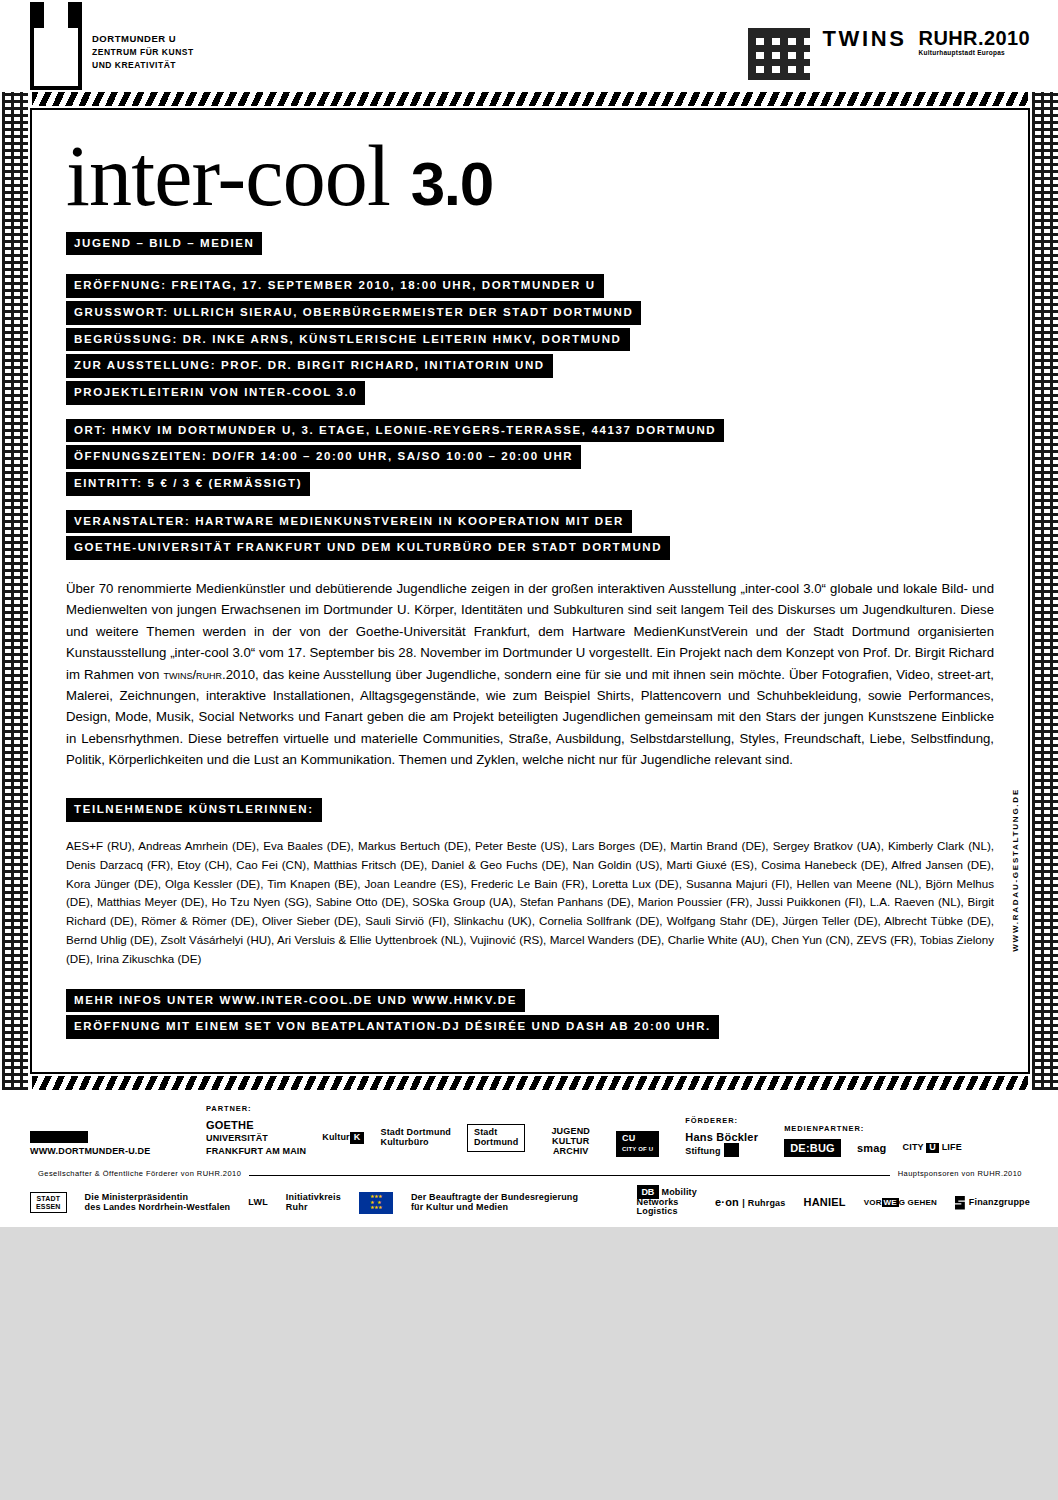Dortmunder U Zentrum für Kunst
und Kreativität
TWINS
RUHR.2010Kulturhauptstadt Europas
inter-cool 3.0
Jugend – Bild – Medien
Eröffnung: Freitag, 17. September 2010, 18:00 Uhr, Dortmunder U Grusswort: Ullrich Sierau, Oberbürgermeister der Stadt Dortmund Begrüssung: Dr. Inke Arns, Künstlerische Leiterin HMKV, Dortmund Zur Ausstellung: Prof. Dr. Birgit Richard, Initiatorin und Projektleiterin von inter-cool 3.0
Ort: HMKV im Dortmunder U, 3. Etage, Leonie-Reygers-Terrasse, 44137 Dortmund Öffnungszeiten: Do/Fr 14:00 – 20:00 Uhr, Sa/So 10:00 – 20:00 Uhr Eintritt: 5 € / 3 € (ermässigt)
Veranstalter: Hartware MedienKunstVerein in Kooperation mit der Goethe-Universität Frankfurt und dem Kulturbüro der Stadt Dortmund
Über 70 renommierte Medienkünstler und debütierende Jugendliche zeigen in der großen interaktiven Ausstellung „inter-cool 3.0“ globale und lokale Bild- und Medienwelten von jungen Erwachsenen im Dortmunder U. Körper, Identitäten und Subkulturen sind seit langem Teil des Diskurses um Jugendkulturen. Diese und weitere Themen werden in der von der Goethe-Universität Frankfurt, dem Hartware MedienKunstVerein und der Stadt Dortmund organisierten Kunstausstellung „inter-cool 3.0“ vom 17. September bis 28. November im Dortmunder U vorgestellt. Ein Projekt nach dem Konzept von Prof. Dr. Birgit Richard im Rahmen von twins/ruhr.2010, das keine Ausstellung über Jugendliche, sondern eine für sie und mit ihnen sein möchte. Über Fotografien, Video, street-art, Malerei, Zeichnungen, interaktive Installationen, Alltagsgegenstände, wie zum Beispiel Shirts, Plattencovern und Schuhbekleidung, sowie Performances, Design, Mode, Musik, Social Networks und Fanart geben die am Projekt beteiligten Jugendlichen gemeinsam mit den Stars der jungen Kunstszene Einblicke in Lebensrhythmen. Diese betreffen virtuelle und materielle Communities, Straße, Ausbildung, Selbstdarstellung, Styles, Freundschaft, Liebe, Selbstfindung, Politik, Körperlichkeiten und die Lust an Kommunikation. Themen und Zyklen, welche nicht nur für Jugendliche relevant sind.
Teilnehmende KünstlerInnen:
AES+F (RU), Andreas Amrhein (DE), Eva Baales (DE), Markus Bertuch (DE), Peter Beste (US), Lars Borges (DE), Martin Brand (DE), Sergey Bratkov (UA), Kimberly Clark (NL), Denis Darzacq (FR), Etoy (CH), Cao Fei (CN), Matthias Fritsch (DE), Daniel & Geo Fuchs (DE), Nan Goldin (US), Marti Giuxé (ES), Cosima Hanebeck (DE), Alfred Jansen (DE), Kora Jünger (DE), Olga Kessler (DE), Tim Knapen (BE), Joan Leandre (ES), Frederic Le Bain (FR), Loretta Lux (DE), Susanna Majuri (FI), Hellen van Meene (NL), Björn Melhus (DE), Matthias Meyer (DE), Ho Tzu Nyen (SG), Sabine Otto (DE), SOSka Group (UA), Stefan Panhans (DE), Marion Poussier (FR), Jussi Puikkonen (FI), L.A. Raeven (NL), Birgit Richard (DE), Römer & Römer (DE), Oliver Sieber (DE), Sauli Sirviö (FI), Slinkachu (UK), Cornelia Sollfrank (DE), Wolfgang Stahr (DE), Jürgen Teller (DE), Albrecht Tübke (DE), Bernd Uhlig (DE), Zsolt Vásárhelyi (HU), Ari Versluis & Ellie Uyttenbroek (NL), Vujinović (RS), Marcel Wanders (DE), Charlie White (AU), Chen Yun (CN), ZEVS (FR), Tobias Zielony (DE), Irina Zikuschka (DE)
Mehr Infos unter www.inter-cool.de und www.hmkv.de Eröffnung mit einem Set von Beatplantation-DJ Désirée und Dash ab 20:00 Uhr.
WWW.RADAU-GESTALTUNG.DE
WWW.DORTMUNDER-U.DE
Partner:
GOETHE
UNIVERSITÄT
FRANKFURT AM MAIN
KulturK
Stadt Dortmund
Kulturbüro
Stadt
Dortmund
JUGEND
KULTUR
ARCHIV
CU
CITY OF U
Förderer:
Hans Böckler
Stiftung
Medienpartner:
DE:BUG
smag
CITY U LIFE
Gesellschafter & Öffentliche Förderer von RUHR.2010 Hauptsponsoren von RUHR.2010
STADT
ESSEN
Die Ministerpräsidentin
des Landes Nordrhein-Westfalen
LWL
Initiativkreis
Ruhr
Der Beauftragte der Bundesregierung
für Kultur und Medien
DB Mobility
Networks
Logistics
e·on | Ruhrgas
HANIEL
VORWEG GEHEN
Finanzgruppe